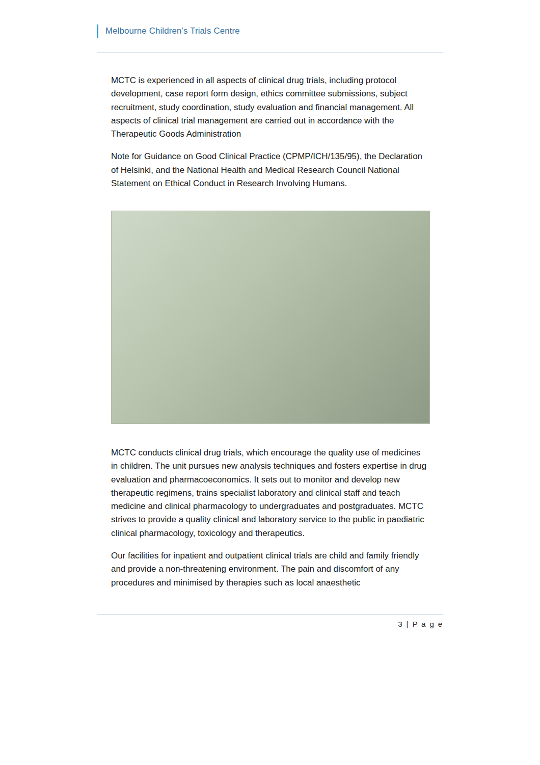Melbourne Children’s Trials Centre
MCTC is experienced in all aspects of clinical drug trials, including protocol development, case report form design, ethics committee submissions, subject recruitment, study coordination, study evaluation and financial management. All aspects of clinical trial management are carried out in accordance with the Therapeutic Goods Administration
Note for Guidance on Good Clinical Practice (CPMP/ICH/135/95), the Declaration of Helsinki, and the National Health and Medical Research Council National Statement on Ethical Conduct in Research Involving Humans.
MCTC conducts clinical drug trials, which encourage the quality use of medicines in children. The unit pursues new analysis techniques and fosters expertise in drug evaluation and pharmacoeconomics. It sets out to monitor and develop new therapeutic regimens, trains specialist laboratory and clinical staff and teach medicine and clinical pharmacology to undergraduates and postgraduates. MCTC strives to provide a quality clinical and laboratory service to the public in paediatric clinical pharmacology, toxicology and therapeutics.
Our facilities for inpatient and outpatient clinical trials are child and family friendly and provide a non-threatening environment. The pain and discomfort of any procedures and minimised by therapies such as local anaesthetic
3 | P a g e